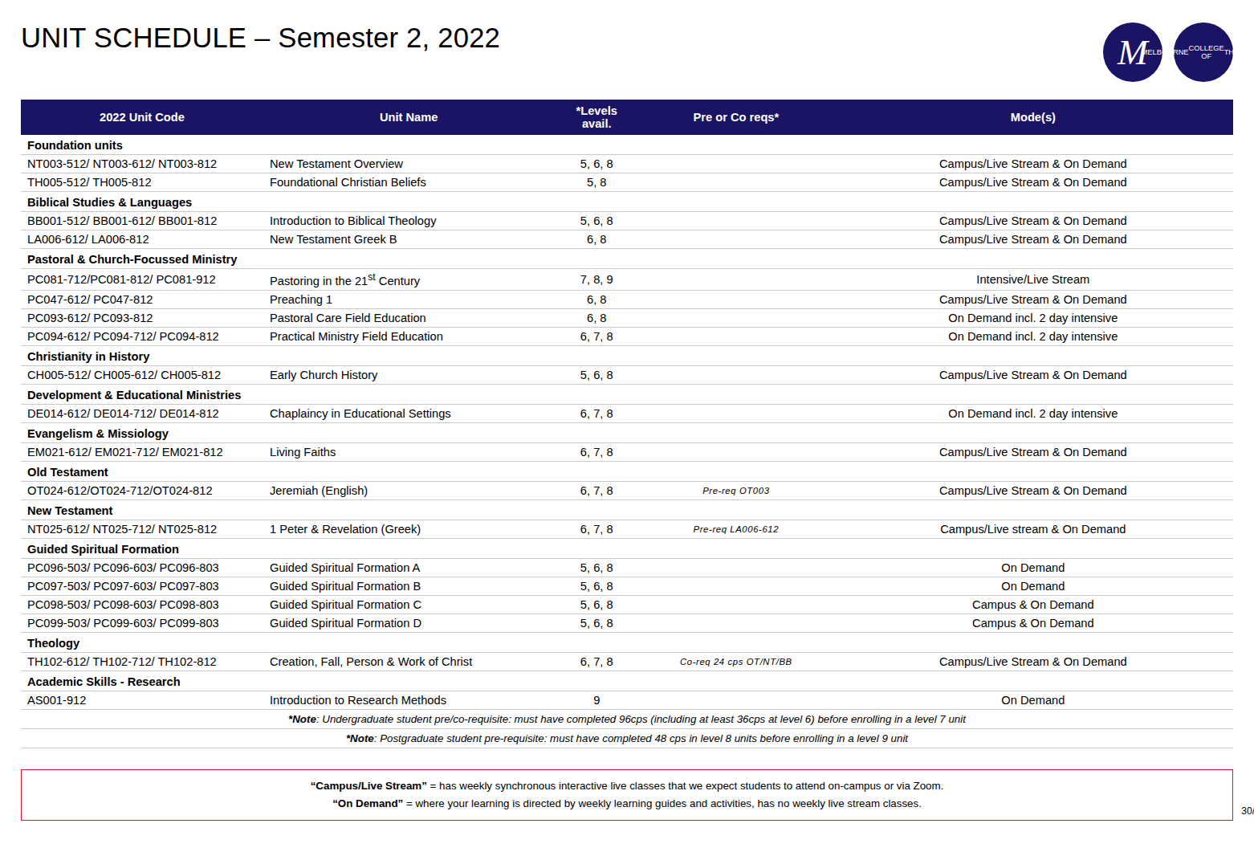M
MELBOURNE COLLEGE OF THEOLOGY
UNIT SCHEDULE – Semester 2, 2022
| 2022 Unit Code | Unit Name | *Levels avail. | Pre or Co reqs* | Mode(s) |
| --- | --- | --- | --- | --- |
| Foundation units |
| NT003-512/ NT003-612/ NT003-812 | New Testament Overview | 5, 6, 8 | | Campus/Live Stream & On Demand |
| TH005-512/ TH005-812 | Foundational Christian Beliefs | 5, 8 | | Campus/Live Stream & On Demand |
| Biblical Studies & Languages |
| BB001-512/ BB001-612/ BB001-812 | Introduction to Biblical Theology | 5, 6, 8 | | Campus/Live Stream & On Demand |
| LA006-612/ LA006-812 | New Testament Greek B | 6, 8 | | Campus/Live Stream & On Demand |
| Pastoral & Church-Focussed Ministry |
| PC081-712/PC081-812/ PC081-912 | Pastoring in the 21 st Century | 7, 8, 9 | | Intensive/Live Stream |
| PC047-612/ PC047-812 | Preaching 1 | 6, 8 | | Campus/Live Stream & On Demand |
| PC093-612/ PC093-812 | Pastoral Care Field Education | 6, 8 | | On Demand incl. 2 day intensive |
| PC094-612/ PC094-712/ PC094-812 | Practical Ministry Field Education | 6, 7, 8 | | On Demand incl. 2 day intensive |
| Christianity in History |
| CH005-512/ CH005-612/ CH005-812 | Early Church History | 5, 6, 8 | | Campus/Live Stream & On Demand |
| Development & Educational Ministries |
| DE014-612/ DE014-712/ DE014-812 | Chaplaincy in Educational Settings | 6, 7, 8 | | On Demand incl. 2 day intensive |
| Evangelism & Missiology |
| EM021-612/ EM021-712/ EM021-812 | Living Faiths | 6, 7, 8 | | Campus/Live Stream & On Demand |
| Old Testament |
| OT024-612/OT024-712/OT024-812 | Jeremiah (English) | 6, 7, 8 | Pre-req OT003 | Campus/Live Stream & On Demand |
| New Testament |
| NT025-612/ NT025-712/ NT025-812 | 1 Peter & Revelation (Greek) | 6, 7, 8 | Pre-req LA006-612 | Campus/Live stream & On Demand |
| Guided Spiritual Formation |
| PC096-503/ PC096-603/ PC096-803 | Guided Spiritual Formation A | 5, 6, 8 | | On Demand |
| PC097-503/ PC097-603/ PC097-803 | Guided Spiritual Formation B | 5, 6, 8 | | On Demand |
| PC098-503/ PC098-603/ PC098-803 | Guided Spiritual Formation C | 5, 6, 8 | | Campus & On Demand |
| PC099-503/ PC099-603/ PC099-803 | Guided Spiritual Formation D | 5, 6, 8 | | Campus & On Demand |
| Theology | |
| TH102-612/ TH102-712/ TH102-812 | Creation, Fall, Person & Work of Christ | 6, 7, 8 | Co-req 24 cps OT/NT/BB | Campus/Live Stream & On Demand |
| Academic Skills - Research |
| AS001-912 | Introduction to Research Methods | 9 | | On Demand |
| *Note : Undergraduate student pre/co-requisite: must have completed 96cps (including at least 36cps at level 6) before enrolling in a level 7 unit |
| *Note : Postgraduate student pre-requisite: must have completed 48 cps in level 8 units before enrolling in a level 9 unit |
“Campus/Live Stream” = has weekly synchronous interactive live classes that we expect students to attend on-campus or via Zoom.
“On Demand” = where your learning is directed by weekly learning guides and activities, has no weekly live stream classes.
30/05/22